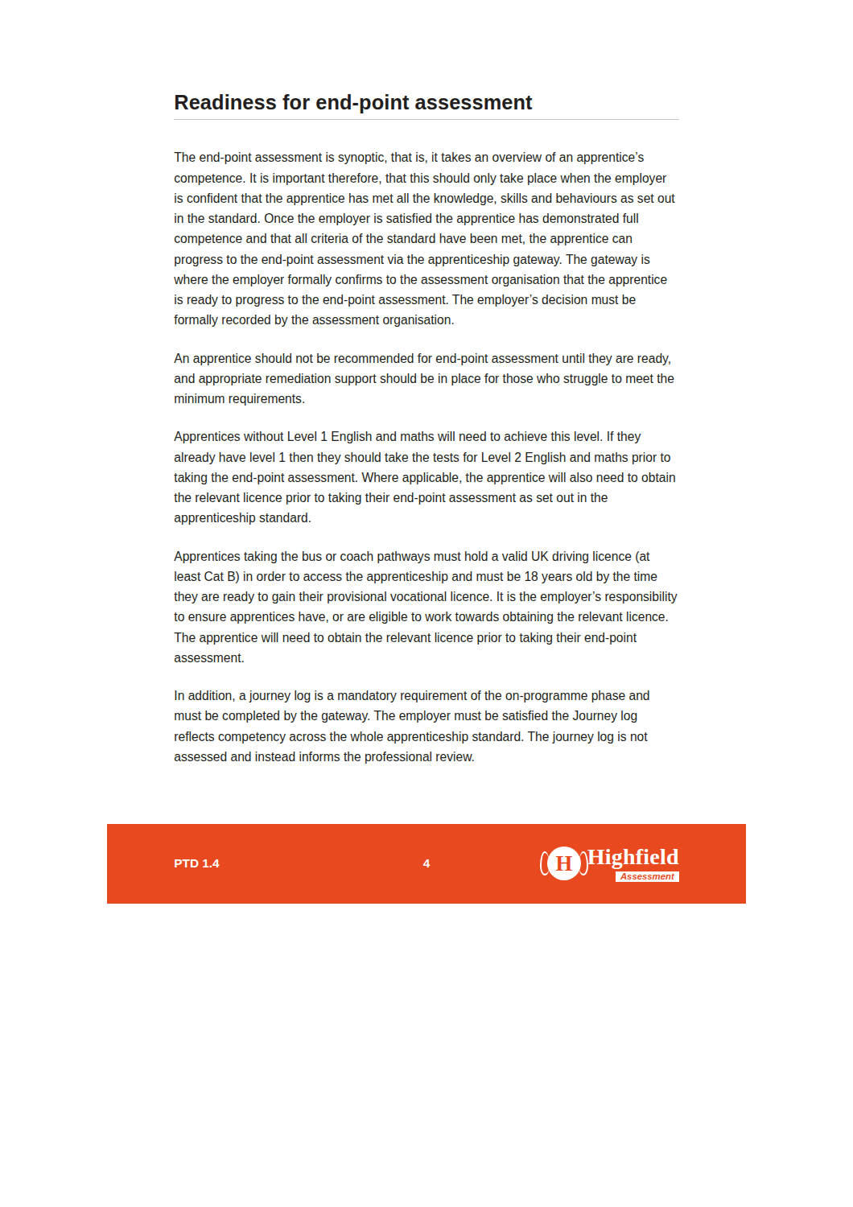Readiness for end-point assessment
The end-point assessment is synoptic, that is, it takes an overview of an apprentice’s competence. It is important therefore, that this should only take place when the employer is confident that the apprentice has met all the knowledge, skills and behaviours as set out in the standard. Once the employer is satisfied the apprentice has demonstrated full competence and that all criteria of the standard have been met, the apprentice can progress to the end-point assessment via the apprenticeship gateway. The gateway is where the employer formally confirms to the assessment organisation that the apprentice is ready to progress to the end-point assessment. The employer’s decision must be formally recorded by the assessment organisation.
An apprentice should not be recommended for end-point assessment until they are ready, and appropriate remediation support should be in place for those who struggle to meet the minimum requirements.
Apprentices without Level 1 English and maths will need to achieve this level. If they already have level 1 then they should take the tests for Level 2 English and maths prior to taking the end-point assessment. Where applicable, the apprentice will also need to obtain the relevant licence prior to taking their end-point assessment as set out in the apprenticeship standard.
Apprentices taking the bus or coach pathways must hold a valid UK driving licence (at least Cat B) in order to access the apprenticeship and must be 18 years old by the time they are ready to gain their provisional vocational licence. It is the employer’s responsibility to ensure apprentices have, or are eligible to work towards obtaining the relevant licence. The apprentice will need to obtain the relevant licence prior to taking their end-point assessment.
In addition, a journey log is a mandatory requirement of the on-programme phase and must be completed by the gateway. The employer must be satisfied the Journey log reflects competency across the whole apprenticeship standard. The journey log is not assessed and instead informs the professional review.
PTD 1.4
4
H
Highfield Assessment